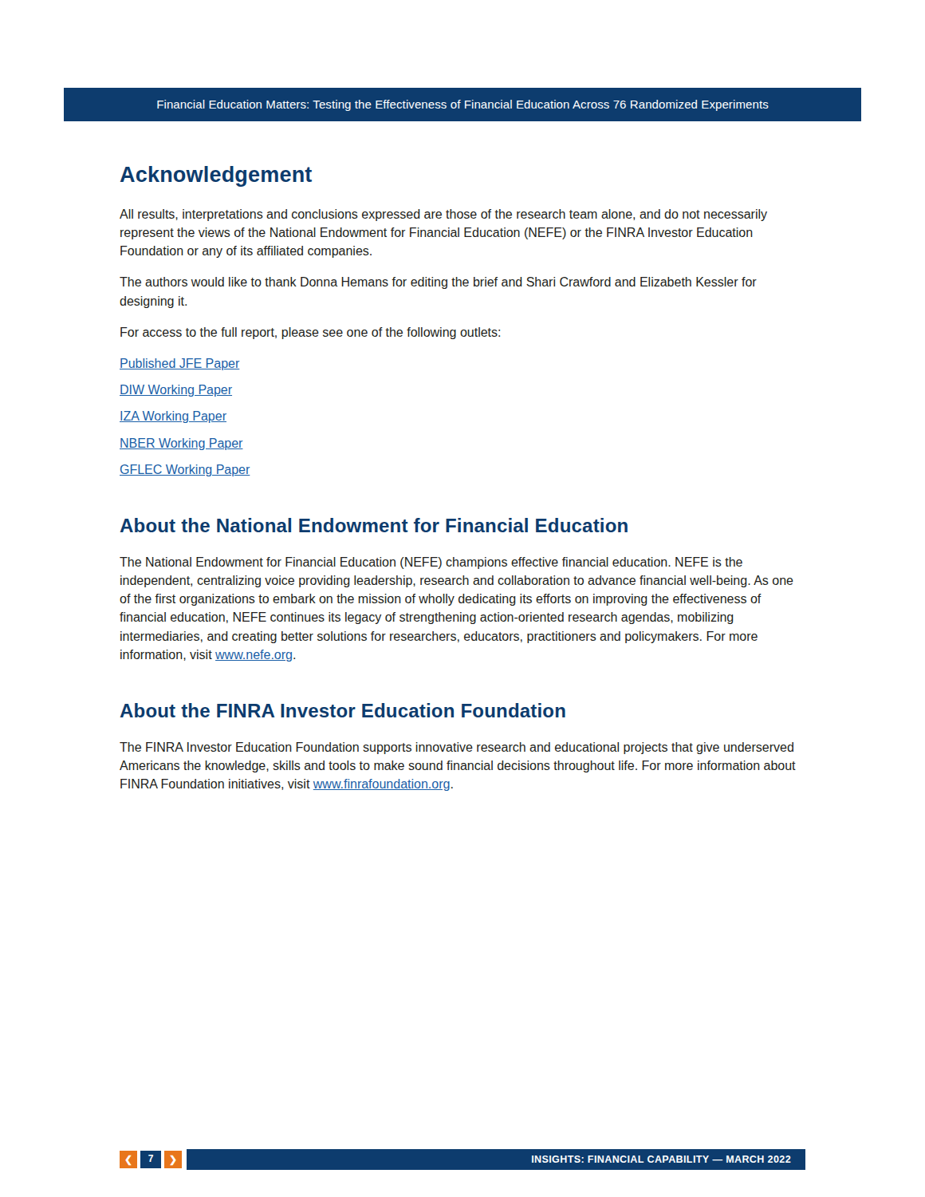Financial Education Matters: Testing the Effectiveness of Financial Education Across 76 Randomized Experiments
Acknowledgement
All results, interpretations and conclusions expressed are those of the research team alone, and do not necessarily represent the views of the National Endowment for Financial Education (NEFE) or the FINRA Investor Education Foundation or any of its affiliated companies.
The authors would like to thank Donna Hemans for editing the brief and Shari Crawford and Elizabeth Kessler for designing it.
For access to the full report, please see one of the following outlets:
Published JFE Paper
DIW Working Paper
IZA Working Paper
NBER Working Paper
GFLEC Working Paper
About the National Endowment for Financial Education
The National Endowment for Financial Education (NEFE) champions effective financial education. NEFE is the independent, centralizing voice providing leadership, research and collaboration to advance financial well-being. As one of the first organizations to embark on the mission of wholly dedicating its efforts on improving the effectiveness of financial education, NEFE continues its legacy of strengthening action-oriented research agendas, mobilizing intermediaries, and creating better solutions for researchers, educators, practitioners and policymakers. For more information, visit www.nefe.org.
About the FINRA Investor Education Foundation
The FINRA Investor Education Foundation supports innovative research and educational projects that give underserved Americans the knowledge, skills and tools to make sound financial decisions throughout life. For more information about FINRA Foundation initiatives, visit www.finrafoundation.org.
❮ 7 ❯
Insights: Financial Capability — March 2022